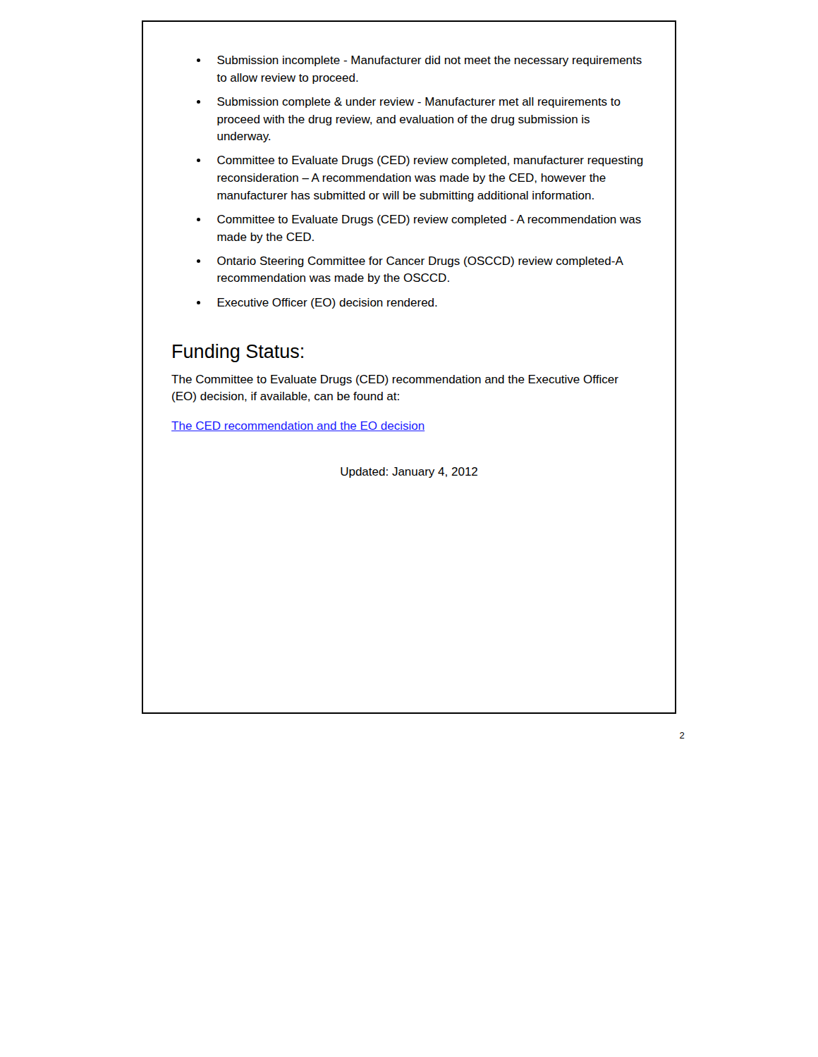Submission incomplete - Manufacturer did not meet the necessary requirements to allow review to proceed.
Submission complete & under review - Manufacturer met all requirements to proceed with the drug review, and evaluation of the drug submission is underway.
Committee to Evaluate Drugs (CED) review completed, manufacturer requesting reconsideration – A recommendation was made by the CED, however the manufacturer has submitted or will be submitting additional information.
Committee to Evaluate Drugs (CED) review completed - A recommendation was made by the CED.
Ontario Steering Committee for Cancer Drugs (OSCCD) review completed-A recommendation was made by the OSCCD.
Executive Officer (EO) decision rendered.
Funding Status:
The Committee to Evaluate Drugs (CED) recommendation and the Executive Officer (EO) decision, if available, can be found at:
The CED recommendation and the EO decision
Updated: January 4, 2012
2